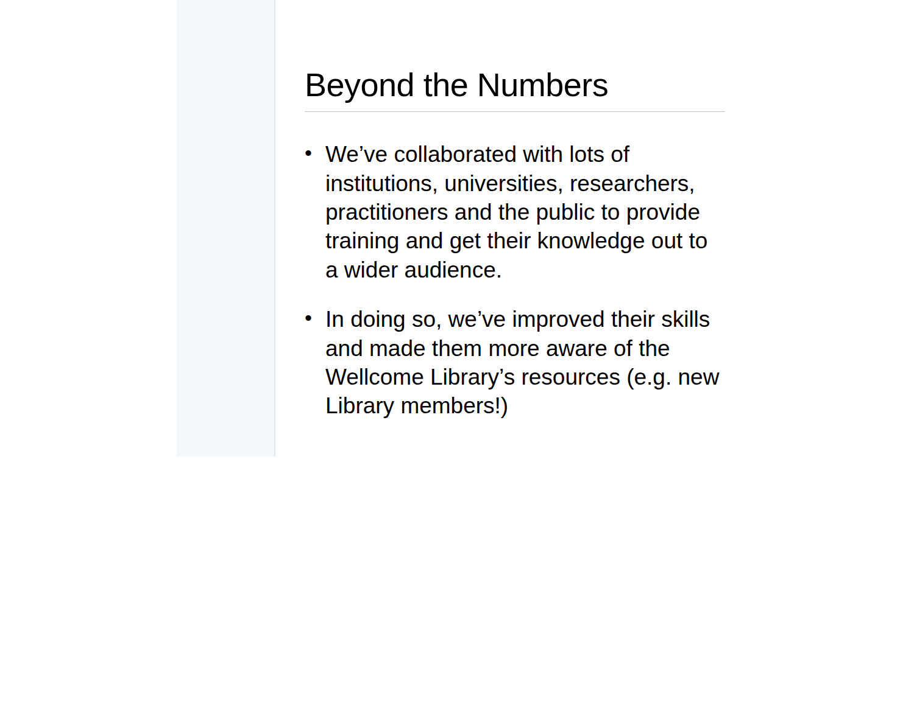Beyond the Numbers
We’ve collaborated with lots of institutions, universities, researchers, practitioners and the public to provide training and get their knowledge out to a wider audience.
In doing so, we’ve improved their skills and made them more aware of the Wellcome Library’s resources (e.g. new Library members!)